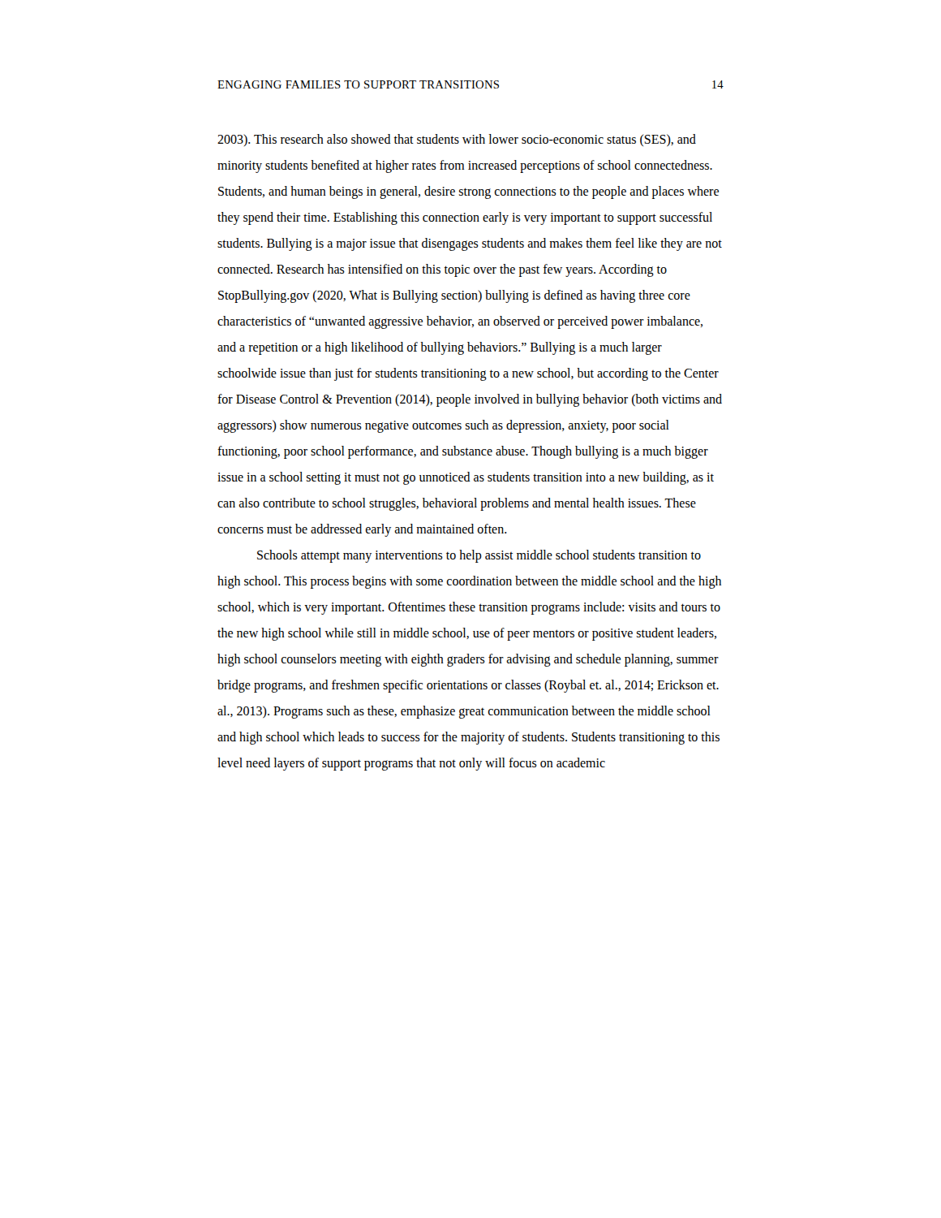Engaging Families to Support Transitions 14
2003). This research also showed that students with lower socio-economic status (SES), and minority students benefited at higher rates from increased perceptions of school connectedness. Students, and human beings in general, desire strong connections to the people and places where they spend their time. Establishing this connection early is very important to support successful students. Bullying is a major issue that disengages students and makes them feel like they are not connected. Research has intensified on this topic over the past few years. According to StopBullying.gov (2020, What is Bullying section) bullying is defined as having three core characteristics of “unwanted aggressive behavior, an observed or perceived power imbalance, and a repetition or a high likelihood of bullying behaviors.” Bullying is a much larger schoolwide issue than just for students transitioning to a new school, but according to the Center for Disease Control & Prevention (2014), people involved in bullying behavior (both victims and aggressors) show numerous negative outcomes such as depression, anxiety, poor social functioning, poor school performance, and substance abuse. Though bullying is a much bigger issue in a school setting it must not go unnoticed as students transition into a new building, as it can also contribute to school struggles, behavioral problems and mental health issues. These concerns must be addressed early and maintained often.
Schools attempt many interventions to help assist middle school students transition to high school. This process begins with some coordination between the middle school and the high school, which is very important. Oftentimes these transition programs include: visits and tours to the new high school while still in middle school, use of peer mentors or positive student leaders, high school counselors meeting with eighth graders for advising and schedule planning, summer bridge programs, and freshmen specific orientations or classes (Roybal et. al., 2014; Erickson et. al., 2013). Programs such as these, emphasize great communication between the middle school and high school which leads to success for the majority of students. Students transitioning to this level need layers of support programs that not only will focus on academic